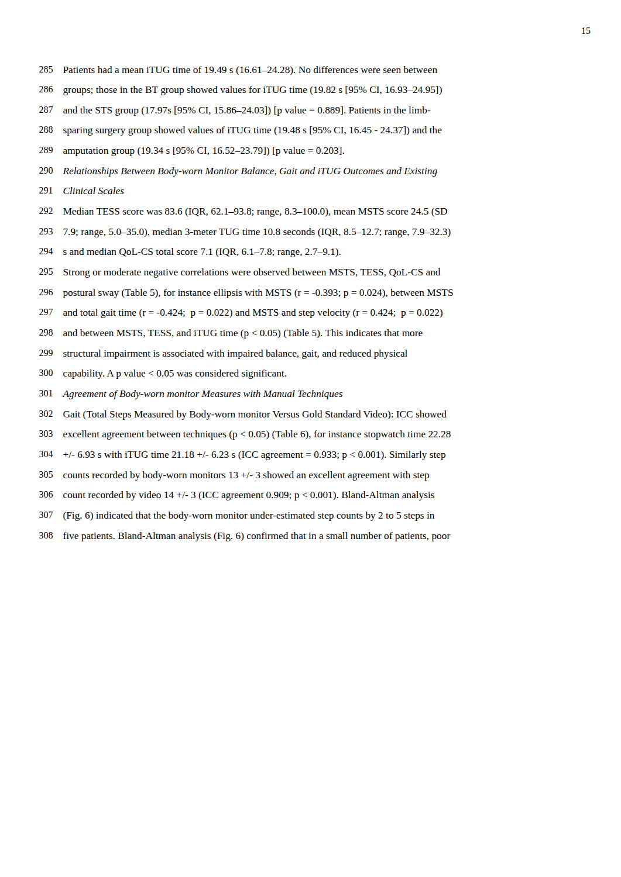15
Patients had a mean iTUG time of 19.49 s (16.61–24.28). No differences were seen between
groups; those in the BT group showed values for iTUG time (19.82 s [95% CI, 16.93–24.95])
and the STS group (17.97s [95% CI, 15.86–24.03]) [p value = 0.889]. Patients in the limb-
sparing surgery group showed values of iTUG time (19.48 s [95% CI, 16.45 - 24.37]) and the
amputation group (19.34 s [95% CI, 16.52–23.79]) [p value = 0.203].
Relationships Between Body-worn Monitor Balance, Gait and iTUG Outcomes and Existing
Clinical Scales
Median TESS score was 83.6 (IQR, 62.1–93.8; range, 8.3–100.0), mean MSTS score 24.5 (SD
7.9; range, 5.0–35.0), median 3-meter TUG time 10.8 seconds (IQR, 8.5–12.7; range, 7.9–32.3)
s and median QoL-CS total score 7.1 (IQR, 6.1–7.8; range, 2.7–9.1).
Strong or moderate negative correlations were observed between MSTS, TESS, QoL-CS and
postural sway (Table 5), for instance ellipsis with MSTS (r = -0.393; p = 0.024), between MSTS
and total gait time (r = -0.424; p = 0.022) and MSTS and step velocity (r = 0.424; p = 0.022)
and between MSTS, TESS, and iTUG time (p < 0.05) (Table 5). This indicates that more
structural impairment is associated with impaired balance, gait, and reduced physical
capability. A p value < 0.05 was considered significant.
Agreement of Body-worn monitor Measures with Manual Techniques
Gait (Total Steps Measured by Body-worn monitor Versus Gold Standard Video): ICC showed
excellent agreement between techniques (p < 0.05) (Table 6), for instance stopwatch time 22.28
+/- 6.93 s with iTUG time 21.18 +/- 6.23 s (ICC agreement = 0.933; p < 0.001). Similarly step
counts recorded by body-worn monitors 13 +/- 3 showed an excellent agreement with step
count recorded by video 14 +/- 3 (ICC agreement 0.909; p < 0.001). Bland-Altman analysis
(Fig. 6) indicated that the body-worn monitor under-estimated step counts by 2 to 5 steps in
five patients. Bland-Altman analysis (Fig. 6) confirmed that in a small number of patients, poor